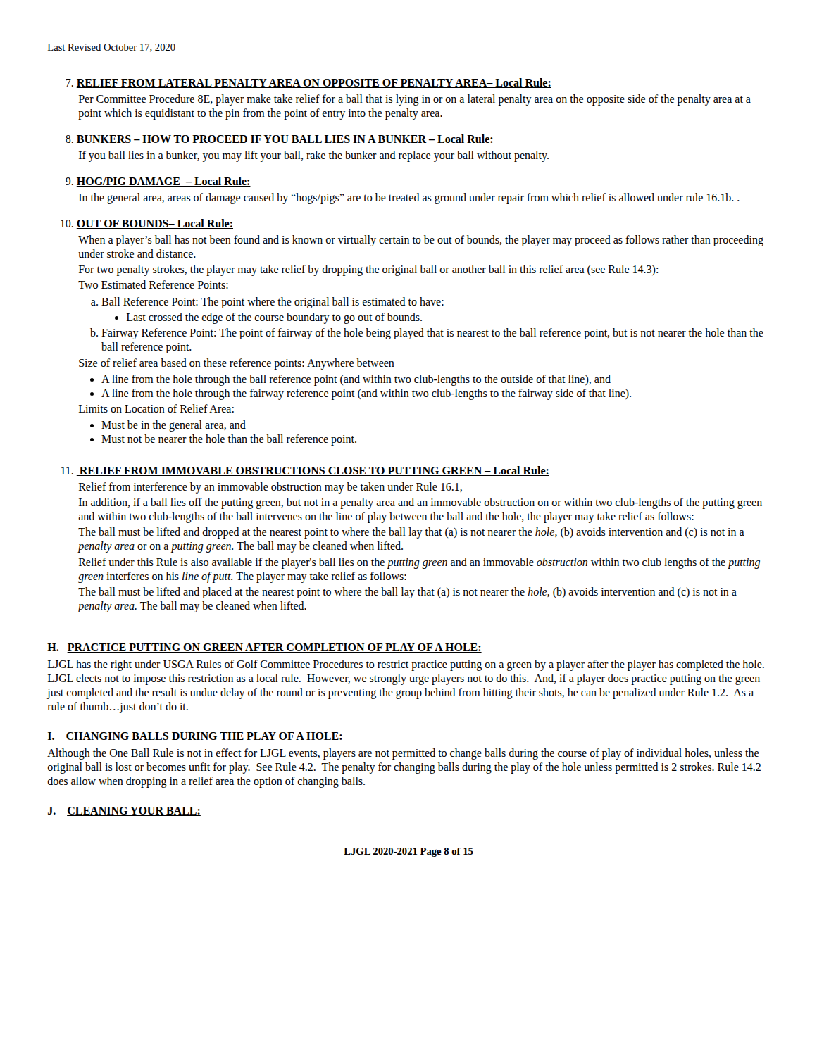Last Revised October 17, 2020
RELIEF FROM LATERAL PENALTY AREA ON OPPOSITE OF PENALTY AREA– Local Rule:
Per Committee Procedure 8E, player make take relief for a ball that is lying in or on a lateral penalty area on the opposite side of the penalty area at a point which is equidistant to the pin from the point of entry into the penalty area.
BUNKERS – HOW TO PROCEED IF YOU BALL LIES IN A BUNKER – Local Rule:
If you ball lies in a bunker, you may lift your ball, rake the bunker and replace your ball without penalty.
HOG/PIG DAMAGE – Local Rule:
In the general area, areas of damage caused by “hogs/pigs” are to be treated as ground under repair from which relief is allowed under rule 16.1b. .
OUT OF BOUNDS– Local Rule:
When a player’s ball has not been found and is known or virtually certain to be out of bounds, the player may proceed as follows rather than proceeding under stroke and distance.
For two penalty strokes, the player may take relief by dropping the original ball or another ball in this relief area (see Rule 14.3):
Two Estimated Reference Points:
Ball Reference Point: The point where the original ball is estimated to have:
Last crossed the edge of the course boundary to go out of bounds.
Fairway Reference Point: The point of fairway of the hole being played that is nearest to the ball reference point, but is not nearer the hole than the ball reference point.
Size of relief area based on these reference points: Anywhere between
A line from the hole through the ball reference point (and within two club-lengths to the outside of that line), and
A line from the hole through the fairway reference point (and within two club-lengths to the fairway side of that line).
Limits on Location of Relief Area:
Must be in the general area, and
Must not be nearer the hole than the ball reference point.
RELIEF FROM IMMOVABLE OBSTRUCTIONS CLOSE TO PUTTING GREEN – Local Rule:
Relief from interference by an immovable obstruction may be taken under Rule 16.1,
In addition, if a ball lies off the putting green, but not in a penalty area and an immovable obstruction on or within two club-lengths of the putting green and within two club-lengths of the ball intervenes on the line of play between the ball and the hole, the player may take relief as follows:
The ball must be lifted and dropped at the nearest point to where the ball lay that (a) is not nearer the hole, (b) avoids intervention and (c) is not in a penalty area or on a putting green. The ball may be cleaned when lifted.
Relief under this Rule is also available if the player's ball lies on the putting green and an immovable obstruction within two club lengths of the putting green interferes on his line of putt. The player may take relief as follows:
The ball must be lifted and placed at the nearest point to where the ball lay that (a) is not nearer the hole, (b) avoids intervention and (c) is not in a penalty area. The ball may be cleaned when lifted.
H. PRACTICE PUTTING ON GREEN AFTER COMPLETION OF PLAY OF A HOLE:
LJGL has the right under USGA Rules of Golf Committee Procedures to restrict practice putting on a green by a player after the player has completed the hole. LJGL elects not to impose this restriction as a local rule. However, we strongly urge players not to do this. And, if a player does practice putting on the green just completed and the result is undue delay of the round or is preventing the group behind from hitting their shots, he can be penalized under Rule 1.2. As a rule of thumb…just don’t do it.
I. CHANGING BALLS DURING THE PLAY OF A HOLE:
Although the One Ball Rule is not in effect for LJGL events, players are not permitted to change balls during the course of play of individual holes, unless the original ball is lost or becomes unfit for play. See Rule 4.2. The penalty for changing balls during the play of the hole unless permitted is 2 strokes. Rule 14.2 does allow when dropping in a relief area the option of changing balls.
J. CLEANING YOUR BALL:
LJGL 2020-2021 Page 8 of 15